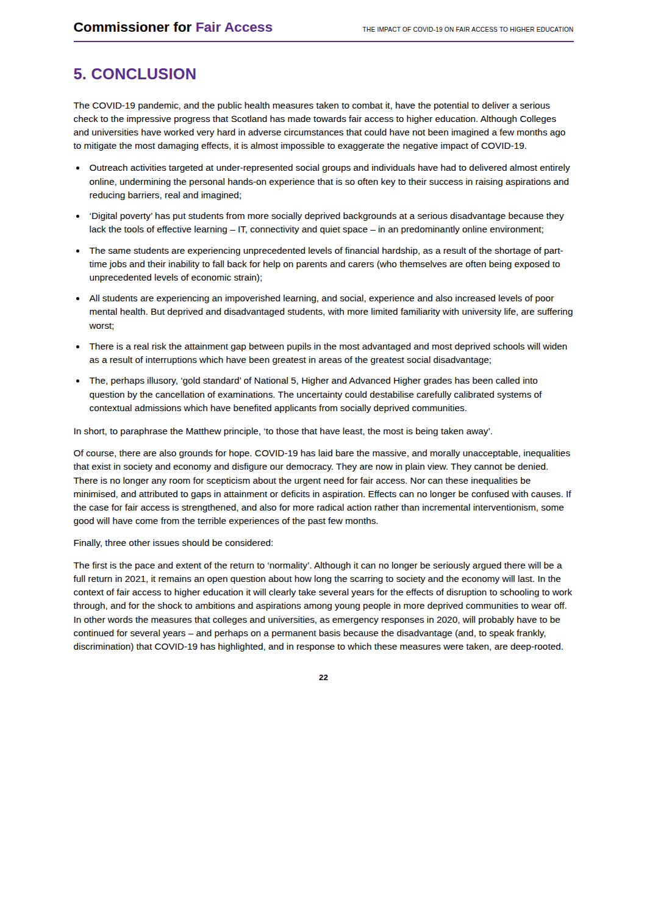Commissioner for Fair Access
The impact of COVID-19 on fair access to higher education
5. CONCLUSION
The COVID-19 pandemic, and the public health measures taken to combat it, have the potential to deliver a serious check to the impressive progress that Scotland has made towards fair access to higher education. Although Colleges and universities have worked very hard in adverse circumstances that could have not been imagined a few months ago to mitigate the most damaging effects, it is almost impossible to exaggerate the negative impact of COVID-19.
Outreach activities targeted at under-represented social groups and individuals have had to delivered almost entirely online, undermining the personal hands-on experience that is so often key to their success in raising aspirations and reducing barriers, real and imagined;
‘Digital poverty’ has put students from more socially deprived backgrounds at a serious disadvantage because they lack the tools of effective learning – IT, connectivity and quiet space – in an predominantly online environment;
The same students are experiencing unprecedented levels of financial hardship, as a result of the shortage of part-time jobs and their inability to fall back for help on parents and carers (who themselves are often being exposed to unprecedented levels of economic strain);
All students are experiencing an impoverished learning, and social, experience and also increased levels of poor mental health. But deprived and disadvantaged students, with more limited familiarity with university life, are suffering worst;
There is a real risk the attainment gap between pupils in the most advantaged and most deprived schools will widen as a result of interruptions which have been greatest in areas of the greatest social disadvantage;
The, perhaps illusory, ‘gold standard’ of National 5, Higher and Advanced Higher grades has been called into question by the cancellation of examinations. The uncertainty could destabilise carefully calibrated systems of contextual admissions which have benefited applicants from socially deprived communities.
In short, to paraphrase the Matthew principle, ‘to those that have least, the most is being taken away’.
Of course, there are also grounds for hope. COVID-19 has laid bare the massive, and morally unacceptable, inequalities that exist in society and economy and disfigure our democracy. They are now in plain view. They cannot be denied. There is no longer any room for scepticism about the urgent need for fair access. Nor can these inequalities be minimised, and attributed to gaps in attainment or deficits in aspiration. Effects can no longer be confused with causes. If the case for fair access is strengthened, and also for more radical action rather than incremental interventionism, some good will have come from the terrible experiences of the past few months.
Finally, three other issues should be considered:
The first is the pace and extent of the return to ‘normality’. Although it can no longer be seriously argued there will be a full return in 2021, it remains an open question about how long the scarring to society and the economy will last. In the context of fair access to higher education it will clearly take several years for the effects of disruption to schooling to work through, and for the shock to ambitions and aspirations among young people in more deprived communities to wear off. In other words the measures that colleges and universities, as emergency responses in 2020, will probably have to be continued for several years – and perhaps on a permanent basis because the disadvantage (and, to speak frankly, discrimination) that COVID-19 has highlighted, and in response to which these measures were taken, are deep-rooted.
22